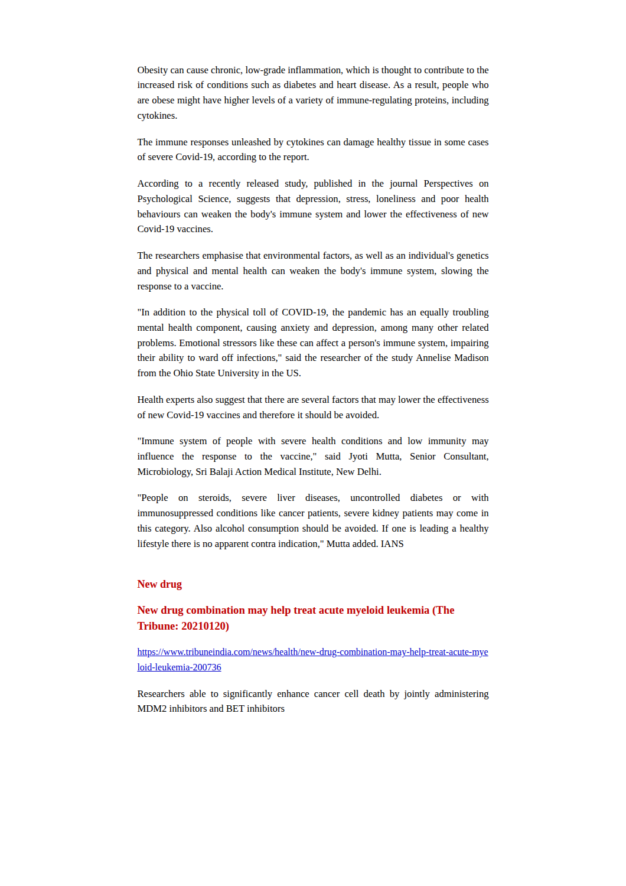Obesity can cause chronic, low-grade inflammation, which is thought to contribute to the increased risk of conditions such as diabetes and heart disease. As a result, people who are obese might have higher levels of a variety of immune-regulating proteins, including cytokines.
The immune responses unleashed by cytokines can damage healthy tissue in some cases of severe Covid-19, according to the report.
According to a recently released study, published in the journal Perspectives on Psychological Science, suggests that depression, stress, loneliness and poor health behaviours can weaken the body's immune system and lower the effectiveness of new Covid-19 vaccines.
The researchers emphasise that environmental factors, as well as an individual's genetics and physical and mental health can weaken the body's immune system, slowing the response to a vaccine.
"In addition to the physical toll of COVID-19, the pandemic has an equally troubling mental health component, causing anxiety and depression, among many other related problems. Emotional stressors like these can affect a person's immune system, impairing their ability to ward off infections," said the researcher of the study Annelise Madison from the Ohio State University in the US.
Health experts also suggest that there are several factors that may lower the effectiveness of new Covid-19 vaccines and therefore it should be avoided.
"Immune system of people with severe health conditions and low immunity may influence the response to the vaccine," said Jyoti Mutta, Senior Consultant, Microbiology, Sri Balaji Action Medical Institute, New Delhi.
"People on steroids, severe liver diseases, uncontrolled diabetes or with immunosuppressed conditions like cancer patients, severe kidney patients may come in this category. Also alcohol consumption should be avoided. If one is leading a healthy lifestyle there is no apparent contra indication," Mutta added. IANS
New drug
New drug combination may help treat acute myeloid leukemia (The Tribune: 20210120)
https://www.tribuneindia.com/news/health/new-drug-combination-may-help-treat-acute-myeloid-leukemia-200736
Researchers able to significantly enhance cancer cell death by jointly administering MDM2 inhibitors and BET inhibitors